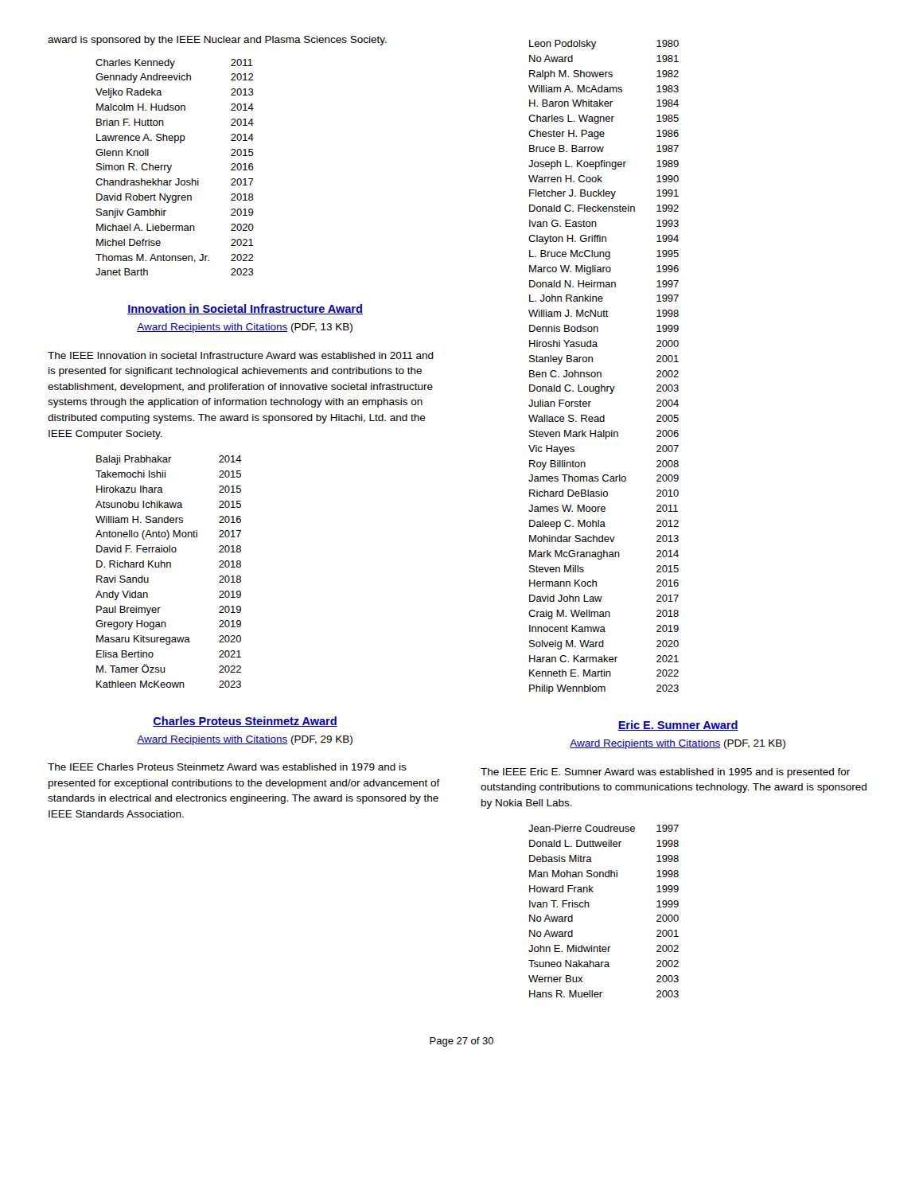award is sponsored by the IEEE Nuclear and Plasma Sciences Society.
| Charles Kennedy | 2011 |
| Gennady Andreevich | 2012 |
| Veljko Radeka | 2013 |
| Malcolm H. Hudson | 2014 |
| Brian F. Hutton | 2014 |
| Lawrence A. Shepp | 2014 |
| Glenn Knoll | 2015 |
| Simon R. Cherry | 2016 |
| Chandrashekhar Joshi | 2017 |
| David Robert Nygren | 2018 |
| Sanjiv Gambhir | 2019 |
| Michael A. Lieberman | 2020 |
| Michel Defrise | 2021 |
| Thomas M. Antonsen, Jr. | 2022 |
| Janet Barth | 2023 |
Innovation in Societal Infrastructure Award
Award Recipients with Citations (PDF, 13 KB)
The IEEE Innovation in societal Infrastructure Award was established in 2011 and is presented for significant technological achievements and contributions to the establishment, development, and proliferation of innovative societal infrastructure systems through the application of information technology with an emphasis on distributed computing systems. The award is sponsored by Hitachi, Ltd. and the IEEE Computer Society.
| Balaji Prabhakar | 2014 |
| Takemochi Ishii | 2015 |
| Hirokazu Ihara | 2015 |
| Atsunobu Ichikawa | 2015 |
| William H. Sanders | 2016 |
| Antonello (Anto) Monti | 2017 |
| David F. Ferraiolo | 2018 |
| D. Richard Kuhn | 2018 |
| Ravi Sandu | 2018 |
| Andy Vidan | 2019 |
| Paul Breimyer | 2019 |
| Gregory Hogan | 2019 |
| Masaru Kitsuregawa | 2020 |
| Elisa Bertino | 2021 |
| M. Tamer Özsu | 2022 |
| Kathleen McKeown | 2023 |
Charles Proteus Steinmetz Award
Award Recipients with Citations (PDF, 29 KB)
The IEEE Charles Proteus Steinmetz Award was established in 1979 and is presented for exceptional contributions to the development and/or advancement of standards in electrical and electronics engineering. The award is sponsored by the IEEE Standards Association.
| Leon Podolsky | 1980 |
| No Award | 1981 |
| Ralph M. Showers | 1982 |
| William A. McAdams | 1983 |
| H. Baron Whitaker | 1984 |
| Charles L. Wagner | 1985 |
| Chester H. Page | 1986 |
| Bruce B. Barrow | 1987 |
| Joseph L. Koepfinger | 1989 |
| Warren H. Cook | 1990 |
| Fletcher J. Buckley | 1991 |
| Donald C. Fleckenstein | 1992 |
| Ivan G. Easton | 1993 |
| Clayton H. Griffin | 1994 |
| L. Bruce McClung | 1995 |
| Marco W. Migliaro | 1996 |
| Donald N. Heirman | 1997 |
| L. John Rankine | 1997 |
| William J. McNutt | 1998 |
| Dennis Bodson | 1999 |
| Hiroshi Yasuda | 2000 |
| Stanley Baron | 2001 |
| Ben C. Johnson | 2002 |
| Donald C. Loughry | 2003 |
| Julian Forster | 2004 |
| Wallace S. Read | 2005 |
| Steven Mark Halpin | 2006 |
| Vic Hayes | 2007 |
| Roy Billinton | 2008 |
| James Thomas Carlo | 2009 |
| Richard DeBlasio | 2010 |
| James W. Moore | 2011 |
| Daleep C. Mohla | 2012 |
| Mohindar Sachdev | 2013 |
| Mark McGranaghan | 2014 |
| Steven Mills | 2015 |
| Hermann Koch | 2016 |
| David John Law | 2017 |
| Craig M. Wellman | 2018 |
| Innocent Kamwa | 2019 |
| Solveig M. Ward | 2020 |
| Haran C. Karmaker | 2021 |
| Kenneth E. Martin | 2022 |
| Philip Wennblom | 2023 |
Eric E. Sumner Award
Award Recipients with Citations (PDF, 21 KB)
The IEEE Eric E. Sumner Award was established in 1995 and is presented for outstanding contributions to communications technology. The award is sponsored by Nokia Bell Labs.
| Jean-Pierre Coudreuse | 1997 |
| Donald L. Duttweiler | 1998 |
| Debasis Mitra | 1998 |
| Man Mohan Sondhi | 1998 |
| Howard Frank | 1999 |
| Ivan T. Frisch | 1999 |
| No Award | 2000 |
| No Award | 2001 |
| John E. Midwinter | 2002 |
| Tsuneo Nakahara | 2002 |
| Werner Bux | 2003 |
| Hans R. Mueller | 2003 |
Page 27 of 30